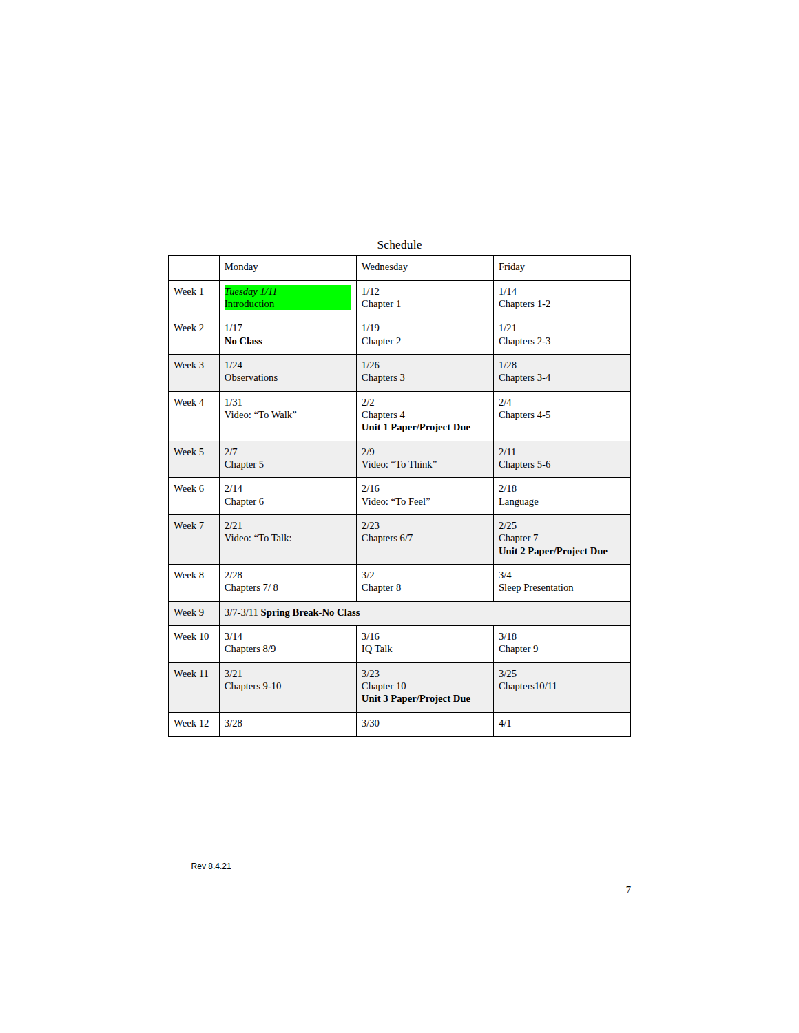Schedule
| | Monday | Wednesday | Friday |
| Week 1 | Tuesday 1/11 Introduction | 1/12 Chapter 1 | 1/14 Chapters 1-2 |
| Week 2 | 1/17 No Class | 1/19 Chapter 2 | 1/21 Chapters 2-3 |
| Week 3 | 1/24 Observations | 1/26 Chapters 3 | 1/28 Chapters 3-4 |
| Week 4 | 1/31 Video: “To Walk” | 2/2 Chapters 4 Unit 1 Paper/Project Due | 2/4 Chapters 4-5 |
| Week 5 | 2/7 Chapter 5 | 2/9 Video: “To Think” | 2/11 Chapters 5-6 |
| Week 6 | 2/14 Chapter 6 | 2/16 Video: “To Feel” | 2/18 Language |
| Week 7 | 2/21 Video: “To Talk: | 2/23 Chapters 6/7 | 2/25 Chapter 7 Unit 2 Paper/Project Due |
| Week 8 | 2/28 Chapters 7/ 8 | 3/2 Chapter 8 | 3/4 Sleep Presentation |
| Week 9 | 3/7-3/11 Spring Break-No Class |
| Week 10 | 3/14 Chapters 8/9 | 3/16 IQ Talk | 3/18 Chapter 9 |
| Week 11 | 3/21 Chapters 9-10 | 3/23 Chapter 10 Unit 3 Paper/Project Due | 3/25 Chapters10/11 |
| Week 12 | 3/28 | 3/30 | 4/1 |
Rev 8.4.21
7